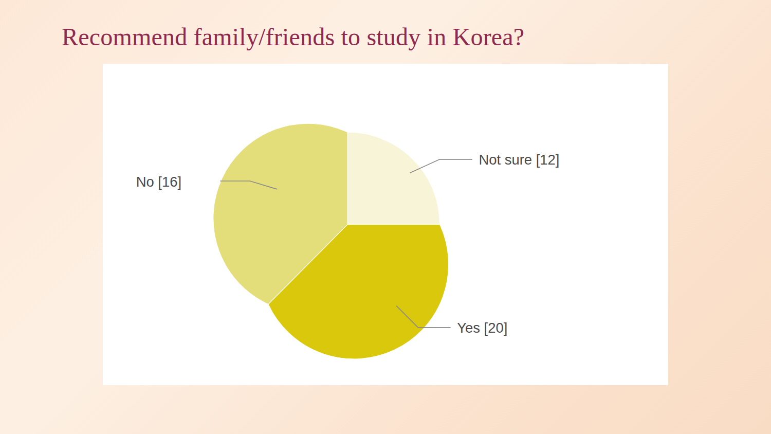Recommend family/friends to study in Korea?
Recommend family/friends to study in Korea? Not sure [12] No [16] Yes [20]